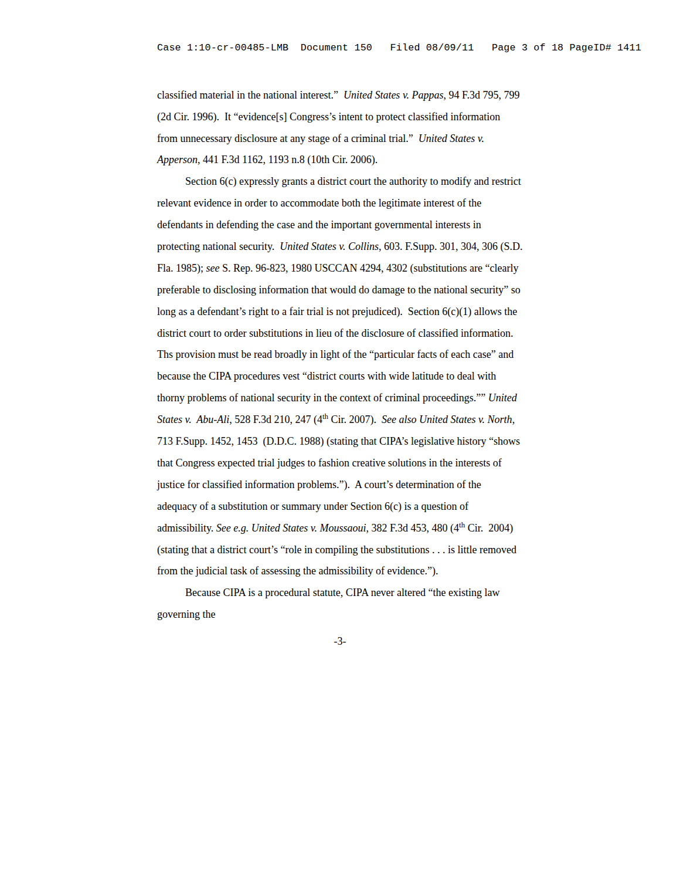Case 1:10-cr-00485-LMB Document 150 Filed 08/09/11 Page 3 of 18 PageID# 1411
classified material in the national interest.” United States v. Pappas, 94 F.3d 795, 799 (2d Cir. 1996). It “evidence[s] Congress’s intent to protect classified information from unnecessary disclosure at any stage of a criminal trial.” United States v. Apperson, 441 F.3d 1162, 1193 n.8 (10th Cir. 2006).
Section 6(c) expressly grants a district court the authority to modify and restrict relevant evidence in order to accommodate both the legitimate interest of the defendants in defending the case and the important governmental interests in protecting national security. United States v. Collins, 603. F.Supp. 301, 304, 306 (S.D. Fla. 1985); see S. Rep. 96-823, 1980 USCCAN 4294, 4302 (substitutions are “clearly preferable to disclosing information that would do damage to the national security” so long as a defendant’s right to a fair trial is not prejudiced). Section 6(c)(1) allows the district court to order substitutions in lieu of the disclosure of classified information. Ths provision must be read broadly in light of the “particular facts of each case” and because the CIPA procedures vest “district courts with wide latitude to deal with thorny problems of national security in the context of criminal proceedings.”” United States v. Abu-Ali, 528 F.3d 210, 247 (4th Cir. 2007). See also United States v. North, 713 F.Supp. 1452, 1453 (D.D.C. 1988) (stating that CIPA’s legislative history “shows that Congress expected trial judges to fashion creative solutions in the interests of justice for classified information problems.”). A court’s determination of the adequacy of a substitution or summary under Section 6(c) is a question of admissibility. See e.g. United States v. Moussaoui, 382 F.3d 453, 480 (4th Cir. 2004)(stating that a district court’s “role in compiling the substitutions . . . is little removed from the judicial task of assessing the admissibility of evidence.”).
Because CIPA is a procedural statute, CIPA never altered “the existing law governing the
-3-